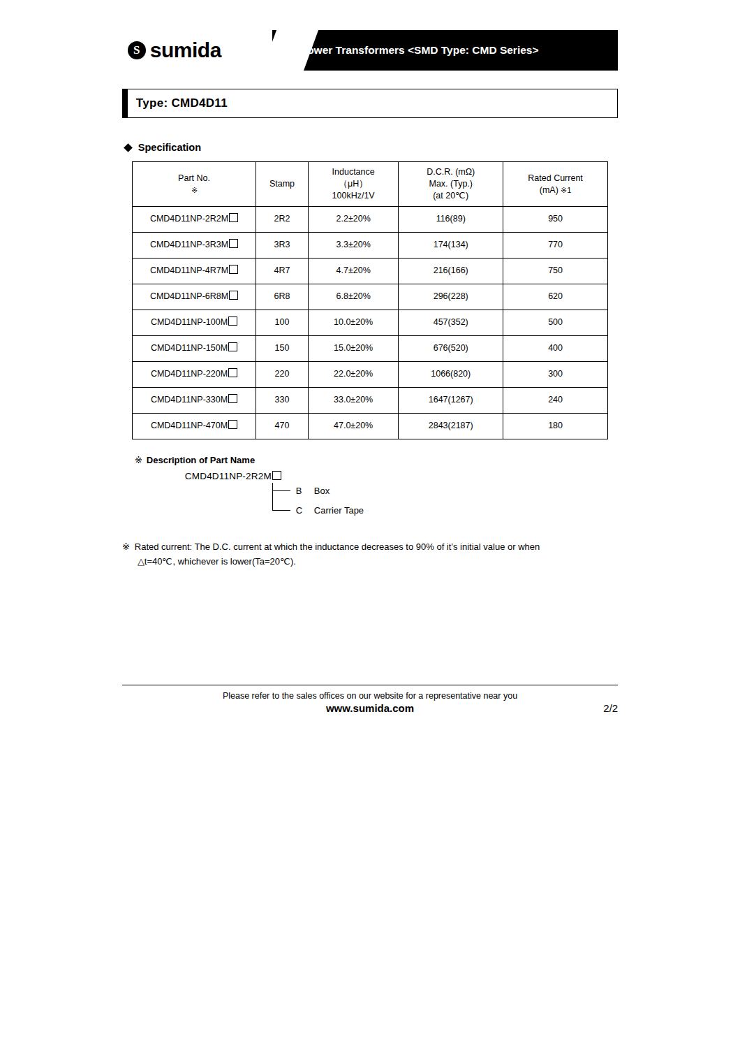Ssumida
Power Transformers <SMD Type: CMD Series>
Type: CMD4D11
Specification
| Part No. ※ | Stamp | Inductance （μH） 100kHz/1V | D.C.R. (mΩ) Max. (Typ.) (at 20℃) | Rated Current (mA) ※1 |
| --- | --- | --- | --- | --- |
| CMD4D11NP-2R2M | 2R2 | 2.2±20% | 116(89) | 950 |
| CMD4D11NP-3R3M | 3R3 | 3.3±20% | 174(134) | 770 |
| CMD4D11NP-4R7M | 4R7 | 4.7±20% | 216(166) | 750 |
| CMD4D11NP-6R8M | 6R8 | 6.8±20% | 296(228) | 620 |
| CMD4D11NP-100M | 100 | 10.0±20% | 457(352) | 500 |
| CMD4D11NP-150M | 150 | 15.0±20% | 676(520) | 400 |
| CMD4D11NP-220M | 220 | 22.0±20% | 1066(820) | 300 |
| CMD4D11NP-330M | 330 | 33.0±20% | 1647(1267) | 240 |
| CMD4D11NP-470M | 470 | 47.0±20% | 2843(2187) | 180 |
※Description of Part Name
CMD4D11NP-2R2M
BBox
CCarrier Tape
※ Rated current: The D.C. current at which the inductance decreases to 90% of it’s initial value or when △t=40℃, whichever is lower(Ta=20℃).
Please refer to the sales offices on our website for a representative near you
www.sumida.com
2/2